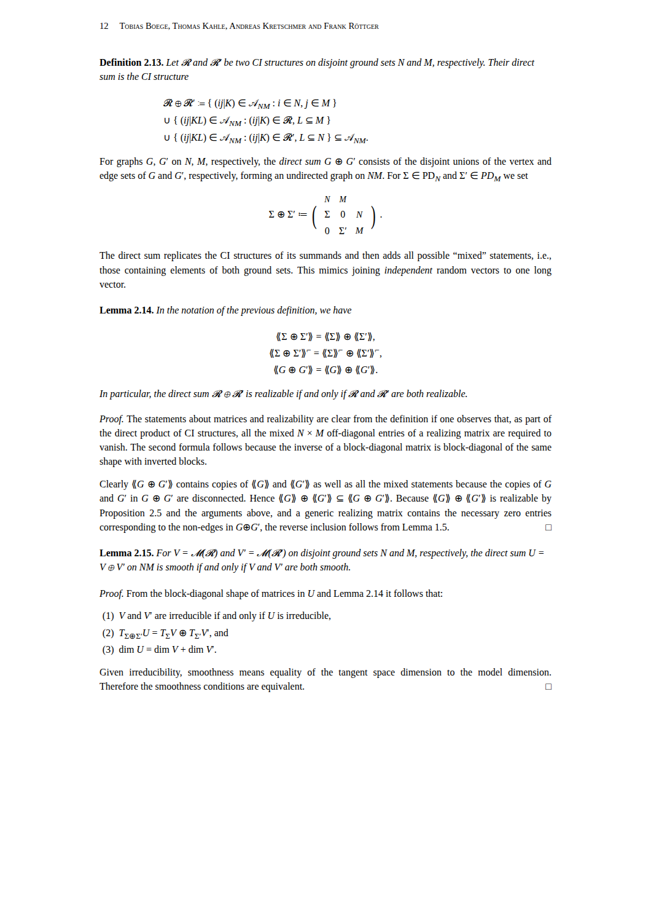12 Tobias Boege, Thomas Kahle, Andreas Kretschmer and Frank Röttger
Definition 2.13. Let 𝓡 and 𝓡′ be two CI structures on disjoint ground sets N and M, respectively. Their direct sum is the CI structure
𝓡 ⊕ 𝓡′ ≔ { (ij|K) ∈ 𝒜NM : i ∈ N, j ∈ M } ∪ { (ij|KL) ∈ 𝒜NM : (ij|K) ∈ 𝓡, L ⊆ M } ∪ { (ij|KL) ∈ 𝒜NM : (ij|K) ∈ 𝓡′, L ⊆ N } ⊆ 𝒜NM.
For graphs G, G′ on N, M, respectively, the direct sum G ⊕ G′ consists of the disjoint unions of the vertex and edge sets of G and G′, respectively, forming an undirected graph on NM. For Σ ∈ PDN and Σ′ ∈ PDM we set
Σ ⊕ Σ′ ≔ (
| N | M | |
| Σ | 0 | N |
| 0 | Σ′ | M |
) .
The direct sum replicates the CI structures of its summands and then adds all possible “mixed” statements, i.e., those containing elements of both ground sets. This mimics joining independent random vectors to one long vector.
Lemma 2.14. In the notation of the previous definition, we have
⟪Σ ⊕ Σ′⟫ = ⟪Σ⟫ ⊕ ⟪Σ′⟫, ⟪Σ ⊕ Σ′⟫⌐ = ⟪Σ⟫⌐ ⊕ ⟪Σ′⟫⌐, ⟪G ⊕ G′⟫ = ⟪G⟫ ⊕ ⟪G′⟫.
In particular, the direct sum 𝓡 ⊕ 𝓡′ is realizable if and only if 𝓡 and 𝓡′ are both realizable.
Proof. The statements about matrices and realizability are clear from the definition if one observes that, as part of the direct product of CI structures, all the mixed N × M off-diagonal entries of a realizing matrix are required to vanish. The second formula follows because the inverse of a block-diagonal matrix is block-diagonal of the same shape with inverted blocks.
Clearly ⟪G ⊕ G′⟫ contains copies of ⟪G⟫ and ⟪G′⟫ as well as all the mixed statements because the copies of G and G′ in G ⊕ G′ are disconnected. Hence ⟪G⟫ ⊕ ⟪G′⟫ ⊆ ⟪G ⊕ G′⟫. Because ⟪G⟫ ⊕ ⟪G′⟫ is realizable by Proposition 2.5 and the arguments above, and a generic realizing matrix contains the necessary zero entries corresponding to the non-edges in G⊕G′, the reverse inclusion follows from Lemma 1.5. □
Lemma 2.15. For V = 𝓜(𝓡) and V′ = 𝓜(𝓡′) on disjoint ground sets N and M, respectively, the direct sum U = V ⊕ V′ on NM is smooth if and only if V and V′ are both smooth.
Proof. From the block-diagonal shape of matrices in U and Lemma 2.14 it follows that:
V and V′ are irreducible if and only if U is irreducible,
TΣ⊕Σ′U = TΣV ⊕ TΣ′V′, and
dim U = dim V + dim V′.
Given irreducibility, smoothness means equality of the tangent space dimension to the model dimension. Therefore the smoothness conditions are equivalent. □